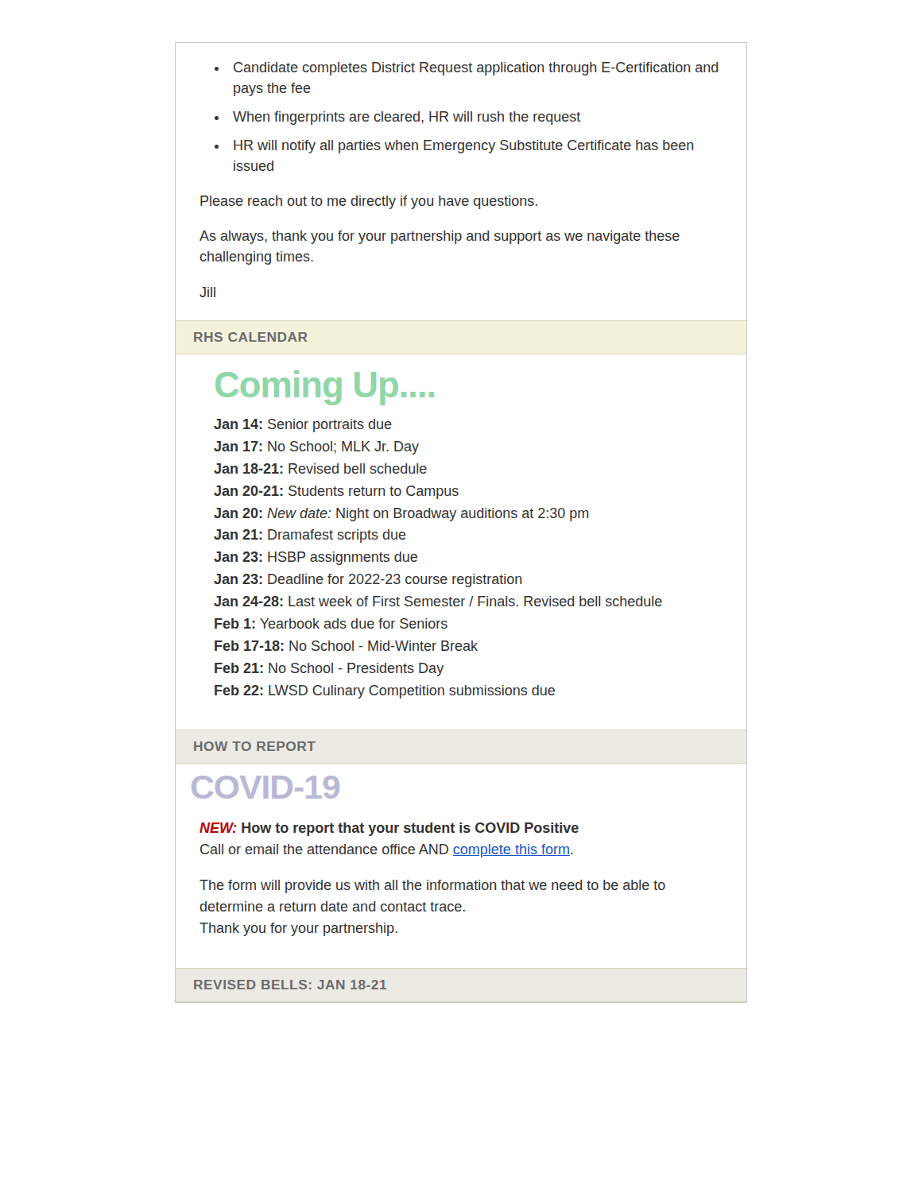Candidate completes District Request application through E-Certification and pays the fee
When fingerprints are cleared, HR will rush the request
HR will notify all parties when Emergency Substitute Certificate has been issued
Please reach out to me directly if you have questions.
As always, thank you for your partnership and support as we navigate these challenging times.
Jill
RHS CALENDAR
Coming Up....
Jan 14: Senior portraits due
Jan 17: No School; MLK Jr. Day
Jan 18-21: Revised bell schedule
Jan 20-21: Students return to Campus
Jan 20: New date: Night on Broadway auditions at 2:30 pm
Jan 21: Dramafest scripts due
Jan 23: HSBP assignments due
Jan 23: Deadline for 2022-23 course registration
Jan 24-28: Last week of First Semester / Finals. Revised bell schedule
Feb 1: Yearbook ads due for Seniors
Feb 17-18: No School - Mid-Winter Break
Feb 21: No School - Presidents Day
Feb 22: LWSD Culinary Competition submissions due
HOW TO REPORT
COVID-19
NEW: How to report that your student is COVID Positive
Call or email the attendance office AND complete this form.
The form will provide us with all the information that we need to be able to determine a return date and contact trace.
Thank you for your partnership.
REVISED BELLS: JAN 18-21